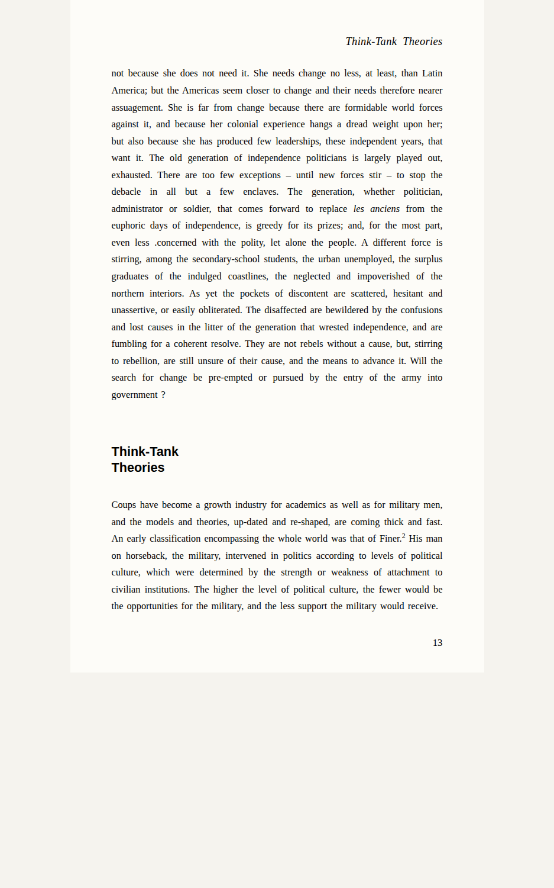Think-Tank Theories
not because she does not need it. She needs change no less, at least, than Latin America; but the Americas seem closer to change and their needs therefore nearer assuagement. She is far from change because there are formidable world forces against it, and because her colonial experience hangs a dread weight upon her; but also because she has produced few leaderships, these independent years, that want it. The old generation of independence politicians is largely played out, exhausted. There are too few exceptions – until new forces stir – to stop the debacle in all but a few enclaves. The generation, whether politician, administrator or soldier, that comes forward to replace les anciens from the euphoric days of independence, is greedy for its prizes; and, for the most part, even less .concerned with the polity, let alone the people. A different force is stirring, among the secondary-school students, the urban unemployed, the surplus graduates of the indulged coastlines, the neglected and impoverished of the northern interiors. As yet the pockets of discontent are scattered, hesitant and unassertive, or easily obliterated. The disaffected are bewildered by the confusions and lost causes in the litter of the generation that wrested independence, and are fumbling for a coherent resolve. They are not rebels without a cause, but, stirring to rebellion, are still unsure of their cause, and the means to advance it. Will the search for change be pre-empted or pursued by the entry of the army into government ?
Think-Tank
Theories
Coups have become a growth industry for academics as well as for military men, and the models and theories, up-dated and re-shaped, are coming thick and fast. An early classification encompassing the whole world was that of Finer.2 His man on horseback, the military, intervened in politics according to levels of political culture, which were determined by the strength or weakness of attachment to civilian institutions. The higher the level of political culture, the fewer would be the opportunities for the military, and the less support the military would receive.
13